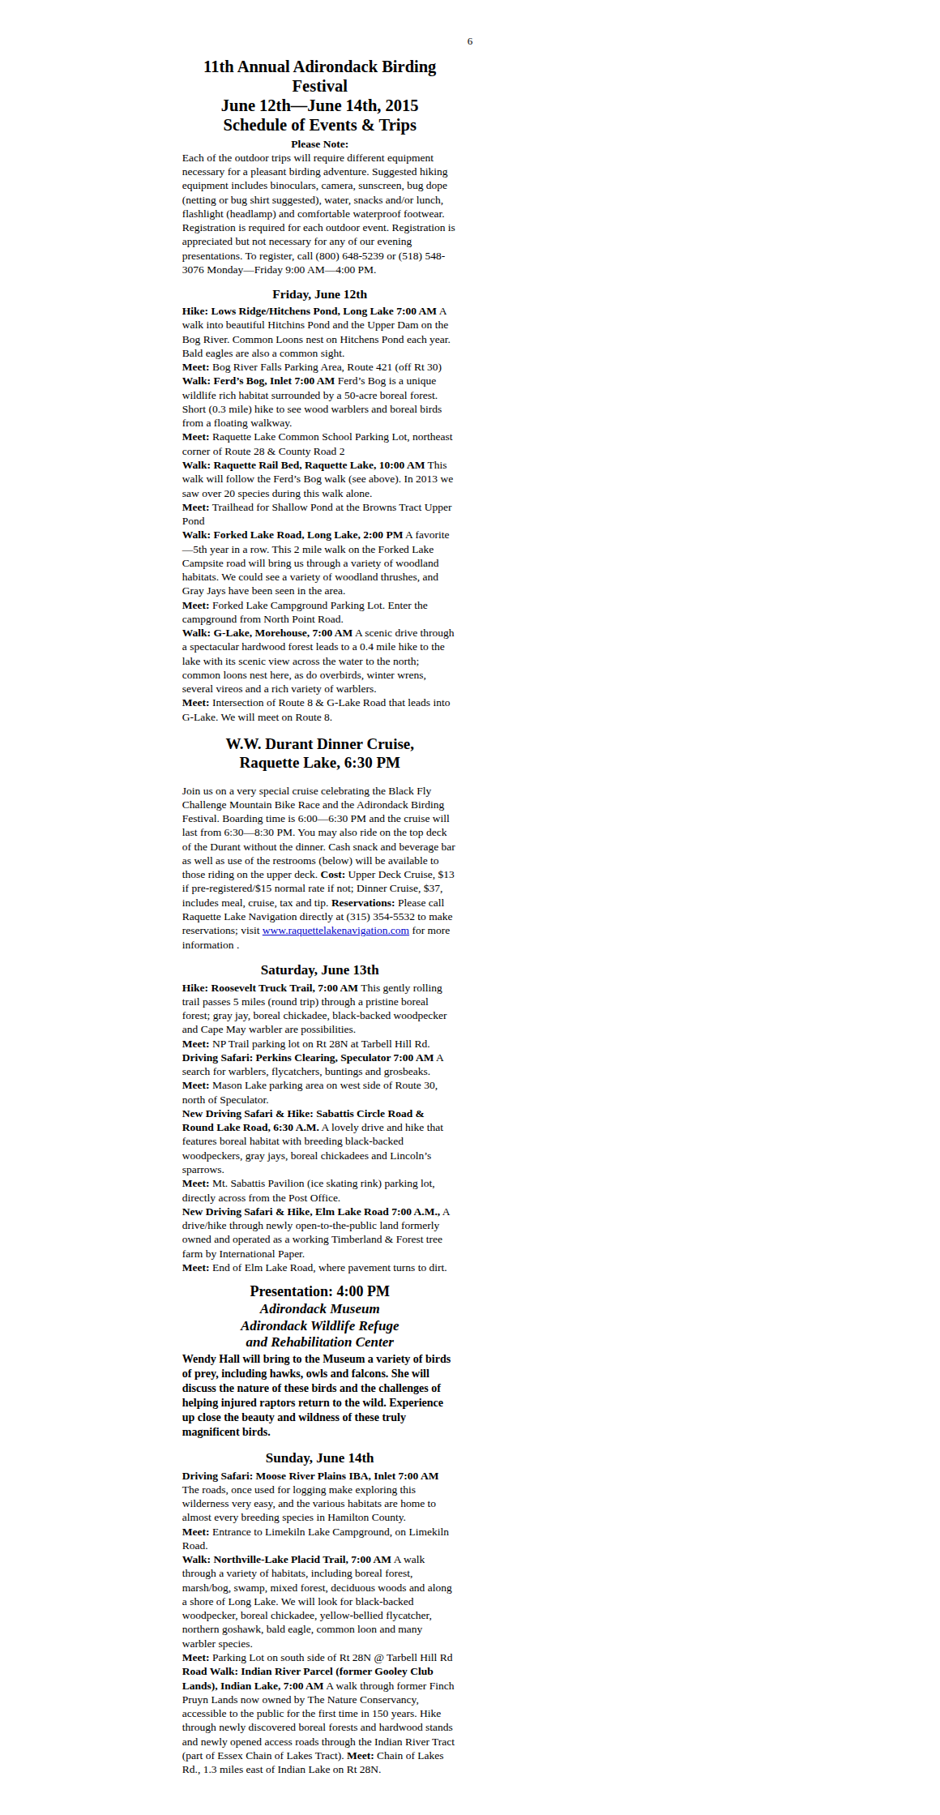6
11th Annual Adirondack Birding Festival
June 12th—June 14th, 2015
Schedule of Events & Trips
Please Note:
Each of the outdoor trips will require different equipment necessary for a pleasant birding adventure. Suggested hiking equipment includes binoculars, camera, sunscreen, bug dope (netting or bug shirt suggested), water, snacks and/or lunch, flashlight (headlamp) and comfortable waterproof footwear. Registration is required for each outdoor event. Registration is appreciated but not necessary for any of our evening presentations. To register, call (800) 648-5239 or (518) 548-3076 Monday—Friday 9:00 AM—4:00 PM.
Friday, June 12th
Hike: Lows Ridge/Hitchens Pond, Long Lake 7:00 AM A walk into beautiful Hitchins Pond and the Upper Dam on the Bog River. Common Loons nest on Hitchens Pond each year. Bald eagles are also a common sight.
Meet: Bog River Falls Parking Area, Route 421 (off Rt 30)
Walk: Ferd’s Bog, Inlet 7:00 AM Ferd’s Bog is a unique wildlife rich habitat surrounded by a 50-acre boreal forest. Short (0.3 mile) hike to see wood warblers and boreal birds from a floating walkway.
Meet: Raquette Lake Common School Parking Lot, northeast corner of Route 28 & County Road 2
Walk: Raquette Rail Bed, Raquette Lake, 10:00 AM This walk will follow the Ferd’s Bog walk (see above). In 2013 we saw over 20 species during this walk alone.
Meet: Trailhead for Shallow Pond at the Browns Tract Upper Pond
Walk: Forked Lake Road, Long Lake, 2:00 PM A favorite—5th year in a row. This 2 mile walk on the Forked Lake Campsite road will bring us through a variety of woodland habitats. We could see a variety of woodland thrushes, and Gray Jays have been seen in the area.
Meet: Forked Lake Campground Parking Lot. Enter the campground from North Point Road.
Walk: G-Lake, Morehouse, 7:00 AM A scenic drive through a spectacular hardwood forest leads to a 0.4 mile hike to the lake with its scenic view across the water to the north; common loons nest here, as do overbirds, winter wrens, several vireos and a rich variety of warblers.
Meet: Intersection of Route 8 & G-Lake Road that leads into G-Lake. We will meet on Route 8.
W.W. Durant Dinner Cruise,
Raquette Lake, 6:30 PM
Join us on a very special cruise celebrating the Black Fly Challenge Mountain Bike Race and the Adirondack Birding Festival. Boarding time is 6:00—6:30 PM and the cruise will last from 6:30—8:30 PM. You may also ride on the top deck of the Durant without the dinner. Cash snack and beverage bar as well as use of the restrooms (below) will be available to those riding on the upper deck. Cost: Upper Deck Cruise, $13 if pre-registered/$15 normal rate if not; Dinner Cruise, $37, includes meal, cruise, tax and tip. Reservations: Please call Raquette Lake Navigation directly at (315) 354-5532 to make reservations; visit www.raquettelakenavigation.com for more information .
Saturday, June 13th
Hike: Roosevelt Truck Trail, 7:00 AM This gently rolling trail passes 5 miles (round trip) through a pristine boreal forest; gray jay, boreal chickadee, black-backed woodpecker and Cape May warbler are possibilities.
Meet: NP Trail parking lot on Rt 28N at Tarbell Hill Rd.
Driving Safari: Perkins Clearing, Speculator 7:00 AM A search for warblers, flycatchers, buntings and grosbeaks.
Meet: Mason Lake parking area on west side of Route 30, north of Speculator.
New Driving Safari & Hike: Sabattis Circle Road & Round Lake Road, 6:30 A.M. A lovely drive and hike that features boreal habitat with breeding black-backed woodpeckers, gray jays, boreal chickadees and Lincoln’s sparrows.
Meet: Mt. Sabattis Pavilion (ice skating rink) parking lot, directly across from the Post Office.
New Driving Safari & Hike, Elm Lake Road 7:00 A.M., A drive/hike through newly open-to-the-public land formerly owned and operated as a working Timberland & Forest tree farm by International Paper.
Meet: End of Elm Lake Road, where pavement turns to dirt.
Presentation: 4:00 PM
Adirondack Museum
Adirondack Wildlife Refuge
and Rehabilitation Center
Wendy Hall will bring to the Museum a variety of birds of prey, including hawks, owls and falcons. She will discuss the nature of these birds and the challenges of helping injured raptors return to the wild. Experience up close the beauty and wildness of these truly magnificent birds.
Sunday, June 14th
Driving Safari: Moose River Plains IBA, Inlet 7:00 AM The roads, once used for logging make exploring this wilderness very easy, and the various habitats are home to almost every breeding species in Hamilton County.
Meet: Entrance to Limekiln Lake Campground, on Limekiln Road.
Walk: Northville-Lake Placid Trail, 7:00 AM A walk through a variety of habitats, including boreal forest, marsh/bog, swamp, mixed forest, deciduous woods and along a shore of Long Lake. We will look for black-backed woodpecker, boreal chickadee, yellow-bellied flycatcher, northern goshawk, bald eagle, common loon and many warbler species.
Meet: Parking Lot on south side of Rt 28N @ Tarbell Hill Rd
Road Walk: Indian River Parcel (former Gooley Club Lands), Indian Lake, 7:00 AM A walk through former Finch Pruyn Lands now owned by The Nature Conservancy, accessible to the public for the first time in 150 years. Hike through newly discovered boreal forests and hardwood stands and newly opened access roads through the Indian River Tract (part of Essex Chain of Lakes Tract). Meet: Chain of Lakes Rd., 1.3 miles east of Indian Lake on Rt 28N.